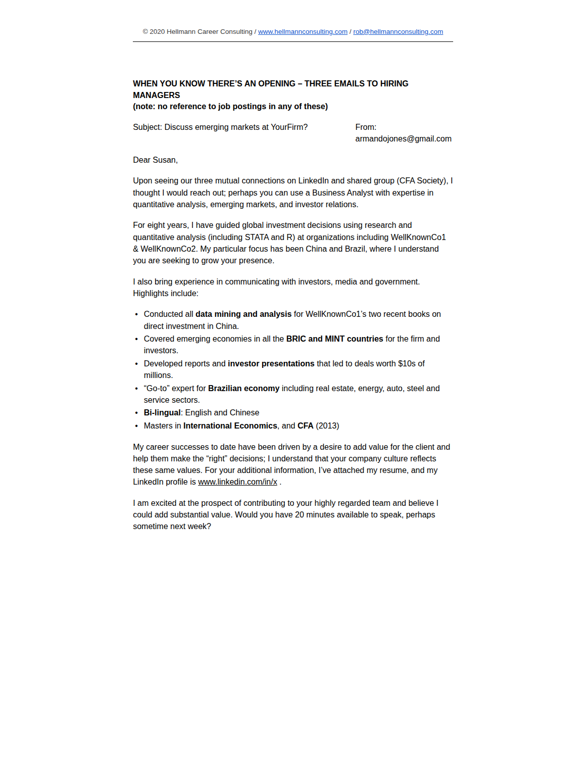© 2020 Hellmann Career Consulting / www.hellmannconsulting.com / rob@hellmannconsulting.com
WHEN YOU KNOW THERE’S AN OPENING – THREE EMAILS TO HIRING MANAGERS
(note: no reference to job postings in any of these)
Subject: Discuss emerging markets at YourFirm? From: armandojones@gmail.com
Dear Susan,
Upon seeing our three mutual connections on LinkedIn and shared group (CFA Society), I thought I would reach out; perhaps you can use a Business Analyst with expertise in quantitative analysis, emerging markets, and investor relations.
For eight years, I have guided global investment decisions using research and quantitative analysis (including STATA and R) at organizations including WellKnownCo1 & WellKnownCo2. My particular focus has been China and Brazil, where I understand you are seeking to grow your presence.
I also bring experience in communicating with investors, media and government. Highlights include:
Conducted all data mining and analysis for WellKnownCo1’s two recent books on direct investment in China.
Covered emerging economies in all the BRIC and MINT countries for the firm and investors.
Developed reports and investor presentations that led to deals worth $10s of millions.
“Go-to” expert for Brazilian economy including real estate, energy, auto, steel and service sectors.
Bi-lingual: English and Chinese
Masters in International Economics, and CFA (2013)
My career successes to date have been driven by a desire to add value for the client and help them make the “right” decisions; I understand that your company culture reflects these same values. For your additional information, I’ve attached my resume, and my LinkedIn profile is www.linkedin.com/in/x .
I am excited at the prospect of contributing to your highly regarded team and believe I could add substantial value. Would you have 20 minutes available to speak, perhaps sometime next week?